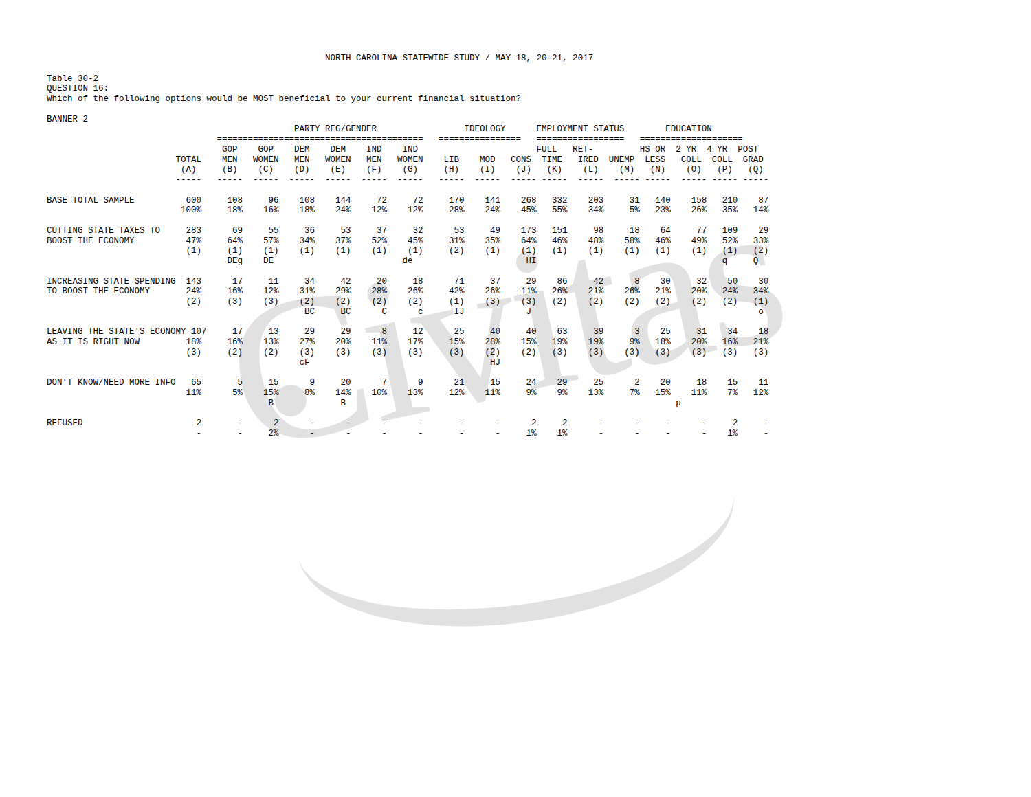Civitas
                                                      NORTH CAROLINA STATEWIDE STUDY / MAY 18, 20-21, 2017

Table 30-2
QUESTION 16:
Which of the following options would be MOST beneficial to your current financial situation?

BANNER 2
                                                PARTY REG/GENDER                 IDEOLOGY      EMPLOYMENT STATUS        EDUCATION
                                 ========================================   ================   =================   ====================
                                  GOP    GOP    DEM    DEM    IND    IND                       FULL   RET-         HS OR  2 YR  4 YR  POST
                         TOTAL    MEN   WOMEN   MEN   WOMEN   MEN   WOMEN    LIB    MOD   CONS  TIME   IRED  UNEMP  LESS   COLL  COLL  GRAD
                          (A)     (B)    (C)    (D)    (E)    (F)    (G)     (H)    (I)    (J)   (K)    (L)    (M)   (N)    (O)   (P)   (Q)
                         -----   -----  -----  -----  -----  -----  -----   -----  -----  ----- -----  -----  ----- -----  ----- ----- -----

BASE=TOTAL SAMPLE          600     108     96    108    144     72     72     170    141    268   332    203     31   140    158   210    87
                          100%     18%    16%    18%    24%    12%    12%     28%    24%    45%   55%    34%     5%   23%    26%   35%   14%

CUTTING STATE TAXES TO     283      69     55     36     53     37     32      53     49    173   151     98     18    64     77   109    29
BOOST THE ECONOMY          47%     64%    57%    34%    37%    52%    45%     31%    35%    64%   46%    48%    58%   46%    49%   52%   33%
                           (1)     (1)    (1)    (1)    (1)    (1)    (1)     (2)    (1)    (1)   (1)    (1)    (1)   (1)    (1)   (1)   (2)
                                   DEg    DE                         de                      HI                                    q     Q

INCREASING STATE SPENDING  143      17     11     34     42     20     18      71     37     29    86     42      8    30     32    50    30
TO BOOST THE ECONOMY       24%     16%    12%    31%    29%    28%    26%     42%    26%    11%   26%    21%    26%   21%    20%   24%   34%
                           (2)     (3)    (3)    (2)    (2)    (2)    (2)     (1)    (3)    (3)   (2)    (2)    (2)   (2)    (2)   (2)   (1)
                                                  BC     BC      C      c      IJ            J                                            o

LEAVING THE STATE'S ECONOMY 107     17     13     29     29      8     12      25     40     40    63     39      3    25     31    34    18
AS IT IS RIGHT NOW         18%     16%    13%    27%    20%    11%    17%     15%    28%    15%   19%    19%     9%   18%    20%   16%   21%
                           (3)     (2)    (2)    (3)    (3)    (3)    (3)     (3)    (2)    (2)   (3)    (3)    (3)   (3)    (3)   (3)   (3)
                                                 cF                                   HJ

DON'T KNOW/NEED MORE INFO   65       5     15      9     20      7      9      21     15     24    29     25      2    20     18    15    11
                           11%      5%    15%     8%    14%    10%    13%     12%    11%     9%    9%    13%     7%   15%    11%    7%   12%
                                           B             B                                                                p

REFUSED                      2       -      2      -      -      -      -       -      -      2     2      -      -     -      -     2     -
                             -       -     2%      -      -      -      -       -      -     1%    1%      -      -     -      -    1%     -